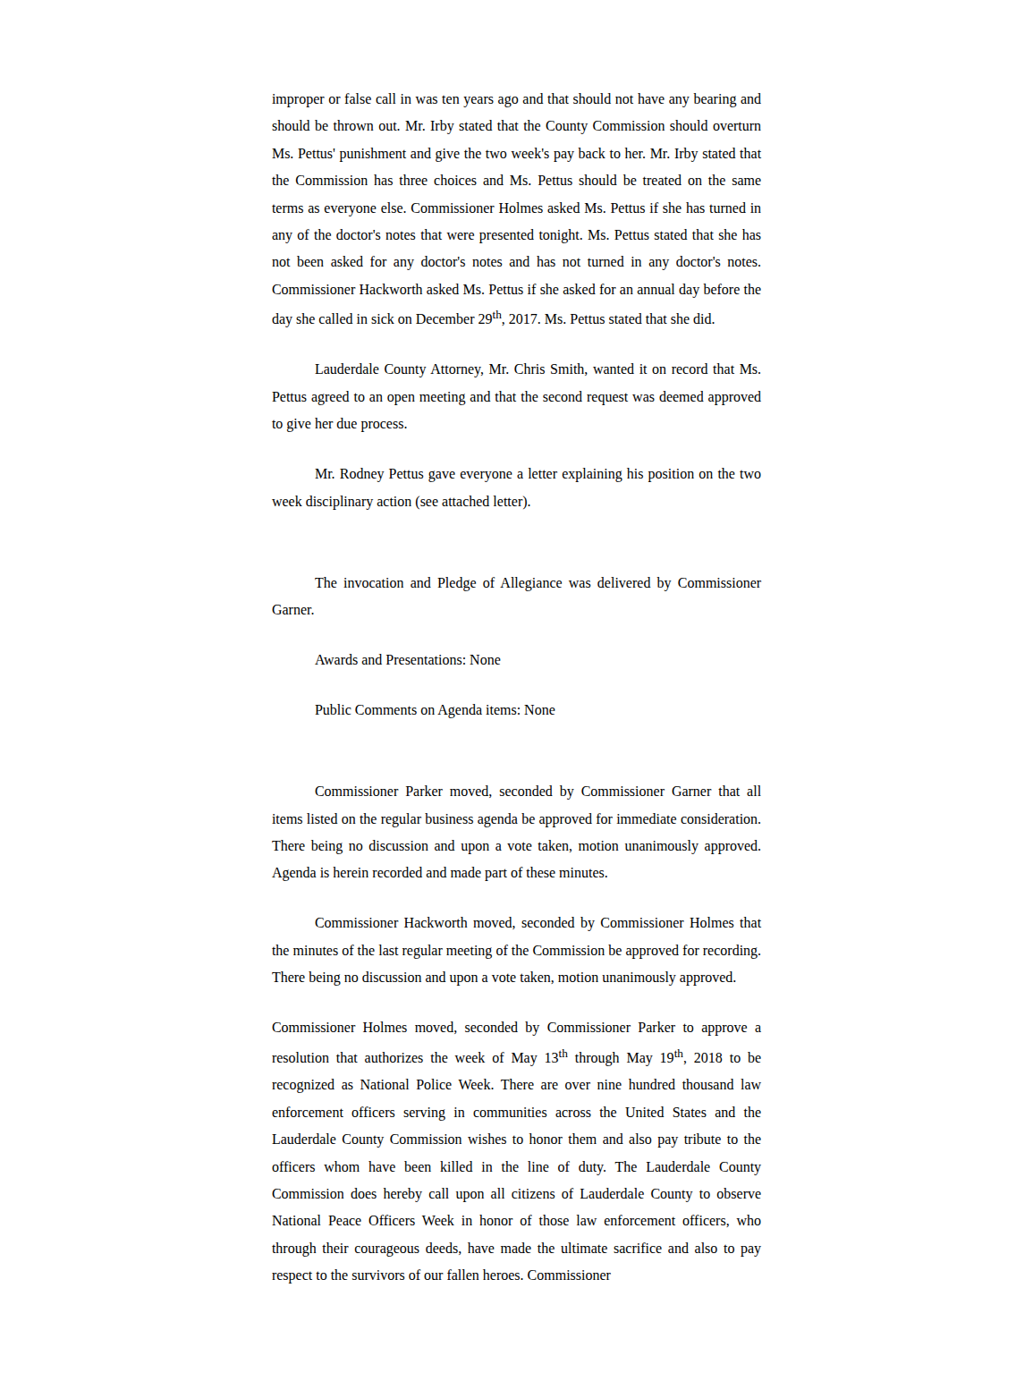improper or false call in was ten years ago and that should not have any bearing and should be thrown out. Mr. Irby stated that the County Commission should overturn Ms. Pettus' punishment and give the two week's pay back to her. Mr. Irby stated that the Commission has three choices and Ms. Pettus should be treated on the same terms as everyone else. Commissioner Holmes asked Ms. Pettus if she has turned in any of the doctor's notes that were presented tonight. Ms. Pettus stated that she has not been asked for any doctor's notes and has not turned in any doctor's notes. Commissioner Hackworth asked Ms. Pettus if she asked for an annual day before the day she called in sick on December 29th, 2017. Ms. Pettus stated that she did.
Lauderdale County Attorney, Mr. Chris Smith, wanted it on record that Ms. Pettus agreed to an open meeting and that the second request was deemed approved to give her due process.
Mr. Rodney Pettus gave everyone a letter explaining his position on the two week disciplinary action (see attached letter).
The invocation and Pledge of Allegiance was delivered by Commissioner Garner.
Awards and Presentations: None
Public Comments on Agenda items: None
Commissioner Parker moved, seconded by Commissioner Garner that all items listed on the regular business agenda be approved for immediate consideration. There being no discussion and upon a vote taken, motion unanimously approved. Agenda is herein recorded and made part of these minutes.
Commissioner Hackworth moved, seconded by Commissioner Holmes that the minutes of the last regular meeting of the Commission be approved for recording. There being no discussion and upon a vote taken, motion unanimously approved.
Commissioner Holmes moved, seconded by Commissioner Parker to approve a resolution that authorizes the week of May 13th through May 19th, 2018 to be recognized as National Police Week. There are over nine hundred thousand law enforcement officers serving in communities across the United States and the Lauderdale County Commission wishes to honor them and also pay tribute to the officers whom have been killed in the line of duty. The Lauderdale County Commission does hereby call upon all citizens of Lauderdale County to observe National Peace Officers Week in honor of those law enforcement officers, who through their courageous deeds, have made the ultimate sacrifice and also to pay respect to the survivors of our fallen heroes. Commissioner